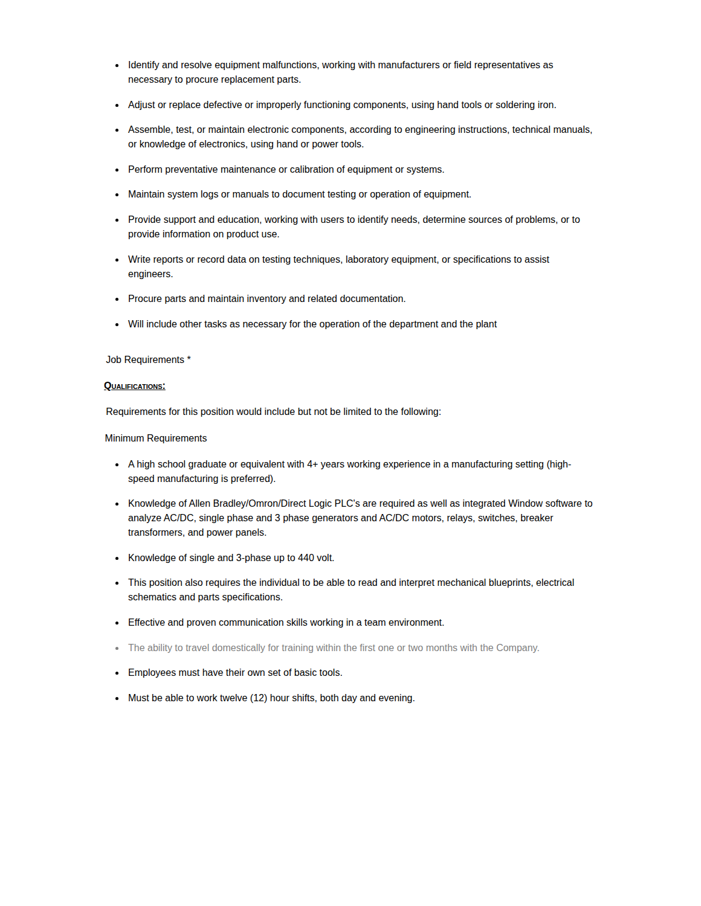Identify and resolve equipment malfunctions, working with manufacturers or field representatives as necessary to procure replacement parts.
Adjust or replace defective or improperly functioning components, using hand tools or soldering iron.
Assemble, test, or maintain electronic components, according to engineering instructions, technical manuals, or knowledge of electronics, using hand or power tools.
Perform preventative maintenance or calibration of equipment or systems.
Maintain system logs or manuals to document testing or operation of equipment.
Provide support and education, working with users to identify needs, determine sources of problems, or to provide information on product use.
Write reports or record data on testing techniques, laboratory equipment, or specifications to assist engineers.
Procure parts and maintain inventory and related documentation.
Will include other tasks as necessary for the operation of the department and the plant
Job Requirements *
Qualifications:
Requirements for this position would include but not be limited to the following:
Minimum Requirements
A high school graduate or equivalent with 4+ years working experience in a manufacturing setting (high-speed manufacturing is preferred).
Knowledge of Allen Bradley/Omron/Direct Logic PLC's are required as well as integrated Window software to analyze AC/DC, single phase and 3 phase generators and AC/DC motors, relays, switches, breaker transformers, and power panels.
Knowledge of single and 3-phase up to 440 volt.
This position also requires the individual to be able to read and interpret mechanical blueprints, electrical schematics and parts specifications.
Effective and proven communication skills working in a team environment.
The ability to travel domestically for training within the first one or two months with the Company.
Employees must have their own set of basic tools.
Must be able to work twelve (12) hour shifts, both day and evening.